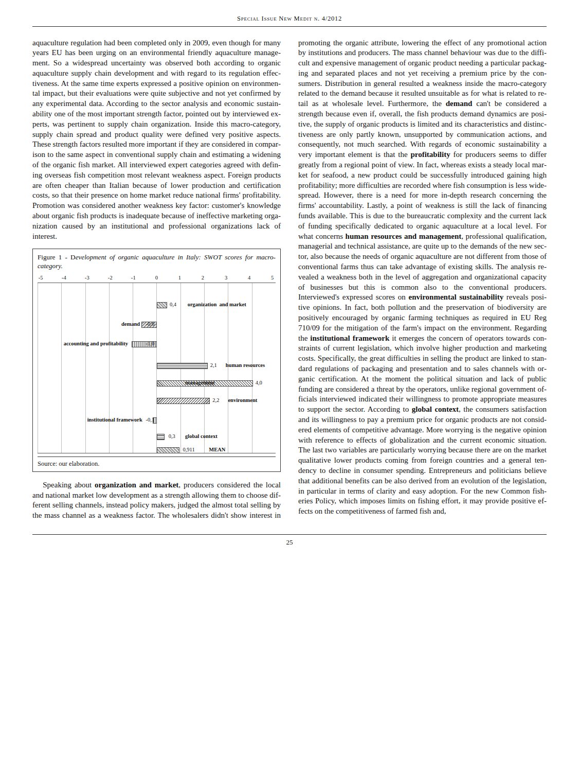Special Issue New Medit n. 4/2012
aquaculture regulation had been completed only in 2009, even though for many years EU has been urging on an environmental friendly aquaculture management. So a widespread uncertainty was observed both according to organic aquaculture supply chain development and with regard to its regulation effectiveness. At the same time experts expressed a positive opinion on environmental impact, but their evaluations were quite subjective and not yet confirmed by any experimental data. According to the sector analysis and economic sustainability one of the most important strength factor, pointed out by interviewed experts, was pertinent to supply chain organization. Inside this macro-category, supply chain spread and product quality were defined very positive aspects. These strength factors resulted more important if they are considered in comparison to the same aspect in conventional supply chain and estimating a widening of the organic fish market. All interviewed expert categories agreed with defining overseas fish competition most relevant weakness aspect. Foreign products are often cheaper than Italian because of lower production and certification costs, so that their presence on home market reduce national firms' profitability. Promotion was considered another weakness key factor: customer's knowledge about organic fish products is inadequate because of ineffective marketing organization caused by an institutional and professional organizations lack of interest.
Figure 1 - Development of organic aquaculture in Italy: SWOT scores for macro-category.
-5-4-3-2-1012345
0,4
organization and market
demand
-0,6
accounting and profitability
-1,0
2,1
human resources
management
4,0
2,2
environment
institutional framework
-0,1
0,3
global context
0,911
MEAN
Source: our elaboration.
Speaking about organization and market, producers considered the local and national market low development as a strength allowing them to choose different selling channels, instead policy makers, judged the almost total selling by the mass channel as a weakness factor. The wholesalers didn't show interest in promoting the organic attribute, lowering the effect of any promotional action by institutions and producers. The mass channel behaviour was due to the difficult and expensive management of organic product needing a particular packaging and separated places and not yet receiving a premium price by the consumers. Distribution in general resulted a weakness inside the macro-category related to the demand because it resulted unsuitable as for what is related to retail as at wholesale level. Furthermore, the demand can't be considered a strength because even if, overall, the fish products demand dynamics are positive, the supply of organic products is limited and its characteristics and distinctiveness are only partly known, unsupported by communication actions, and consequently, not much searched. With regards of economic sustainability a very important element is that the profitability for producers seems to differ greatly from a regional point of view. In fact, whereas exists a steady local market for seafood, a new product could be successfully introduced gaining high profitability; more difficulties are recorded where fish consumption is less widespread. However, there is a need for more in-depth research concerning the firms' accountability. Lastly, a point of weakness is still the lack of financing funds available. This is due to the bureaucratic complexity and the current lack of funding specifically dedicated to organic aquaculture at a local level. For what concerns human resources and management, professional qualification, managerial and technical assistance, are quite up to the demands of the new sector, also because the needs of organic aquaculture are not different from those of conventional farms thus can take advantage of existing skills. The analysis revealed a weakness both in the level of aggregation and organizational capacity of businesses but this is common also to the conventional producers. Interviewed's expressed scores on environmental sustainability reveals positive opinions. In fact, both pollution and the preservation of biodiversity are positively encouraged by organic farming techniques as required in EU Reg 710/09 for the mitigation of the farm's impact on the environment. Regarding the institutional framework it emerges the concern of operators towards constraints of current legislation, which involve higher production and marketing costs. Specifically, the great difficulties in selling the product are linked to standard regulations of packaging and presentation and to sales channels with organic certification. At the moment the political situation and lack of public funding are considered a threat by the operators, unlike regional government officials interviewed indicated their willingness to promote appropriate measures to support the sector. According to global context, the consumers satisfaction and its willingness to pay a premium price for organic products are not considered elements of competitive advantage. More worrying is the negative opinion with reference to effects of globalization and the current economic situation. The last two variables are particularly worrying because there are on the market qualitative lower products coming from foreign countries and a general tendency to decline in consumer spending. Entrepreneurs and politicians believe that additional benefits can be also derived from an evolution of the legislation, in particular in terms of clarity and easy adoption. For the new Common fisheries Policy, which imposes limits on fishing effort, it may provide positive effects on the competitiveness of farmed fish and,
25